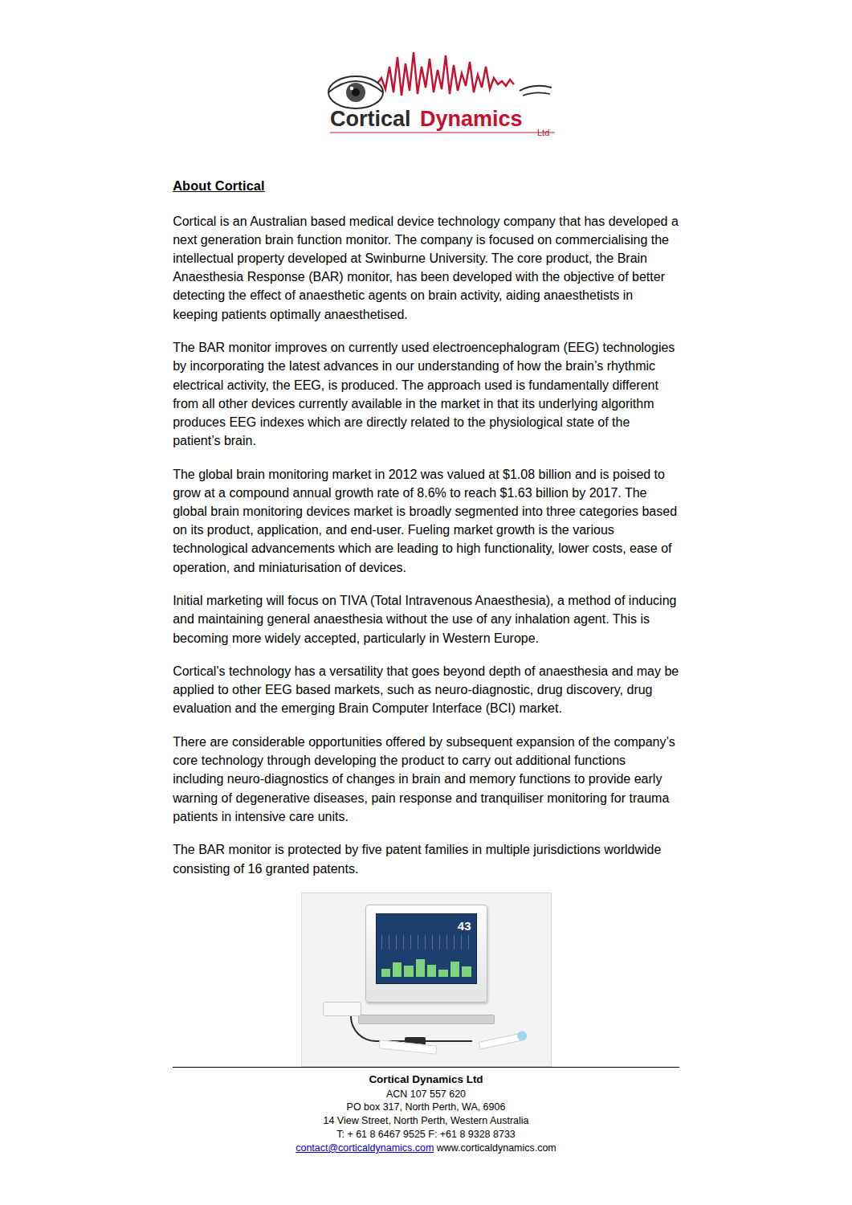Cortical Dynamics Ltd
About Cortical
Cortical is an Australian based medical device technology company that has developed a next generation brain function monitor. The company is focused on commercialising the intellectual property developed at Swinburne University. The core product, the Brain Anaesthesia Response (BAR) monitor, has been developed with the objective of better detecting the effect of anaesthetic agents on brain activity, aiding anaesthetists in keeping patients optimally anaesthetised.
The BAR monitor improves on currently used electroencephalogram (EEG) technologies by incorporating the latest advances in our understanding of how the brain’s rhythmic electrical activity, the EEG, is produced. The approach used is fundamentally different from all other devices currently available in the market in that its underlying algorithm produces EEG indexes which are directly related to the physiological state of the patient’s brain.
The global brain monitoring market in 2012 was valued at $1.08 billion and is poised to grow at a compound annual growth rate of 8.6% to reach $1.63 billion by 2017. The global brain monitoring devices market is broadly segmented into three categories based on its product, application, and end-user. Fueling market growth is the various technological advancements which are leading to high functionality, lower costs, ease of operation, and miniaturisation of devices.
Initial marketing will focus on TIVA (Total Intravenous Anaesthesia), a method of inducing and maintaining general anaesthesia without the use of any inhalation agent. This is becoming more widely accepted, particularly in Western Europe.
Cortical's technology has a versatility that goes beyond depth of anaesthesia and may be applied to other EEG based markets, such as neuro-diagnostic, drug discovery, drug evaluation and the emerging Brain Computer Interface (BCI) market.
There are considerable opportunities offered by subsequent expansion of the company’s core technology through developing the product to carry out additional functions including neuro-diagnostics of changes in brain and memory functions to provide early warning of degenerative diseases, pain response and tranquiliser monitoring for trauma patients in intensive care units.
The BAR monitor is protected by five patent families in multiple jurisdictions worldwide consisting of 16 granted patents.
43
Cortical Dynamics Ltd
ACN 107 557 620
PO box 317, North Perth, WA, 6906
14 View Street, North Perth, Western Australia
T: + 61 8 6467 9525 F: +61 8 9328 8733
contact@corticaldynamics.com www.corticaldynamics.com